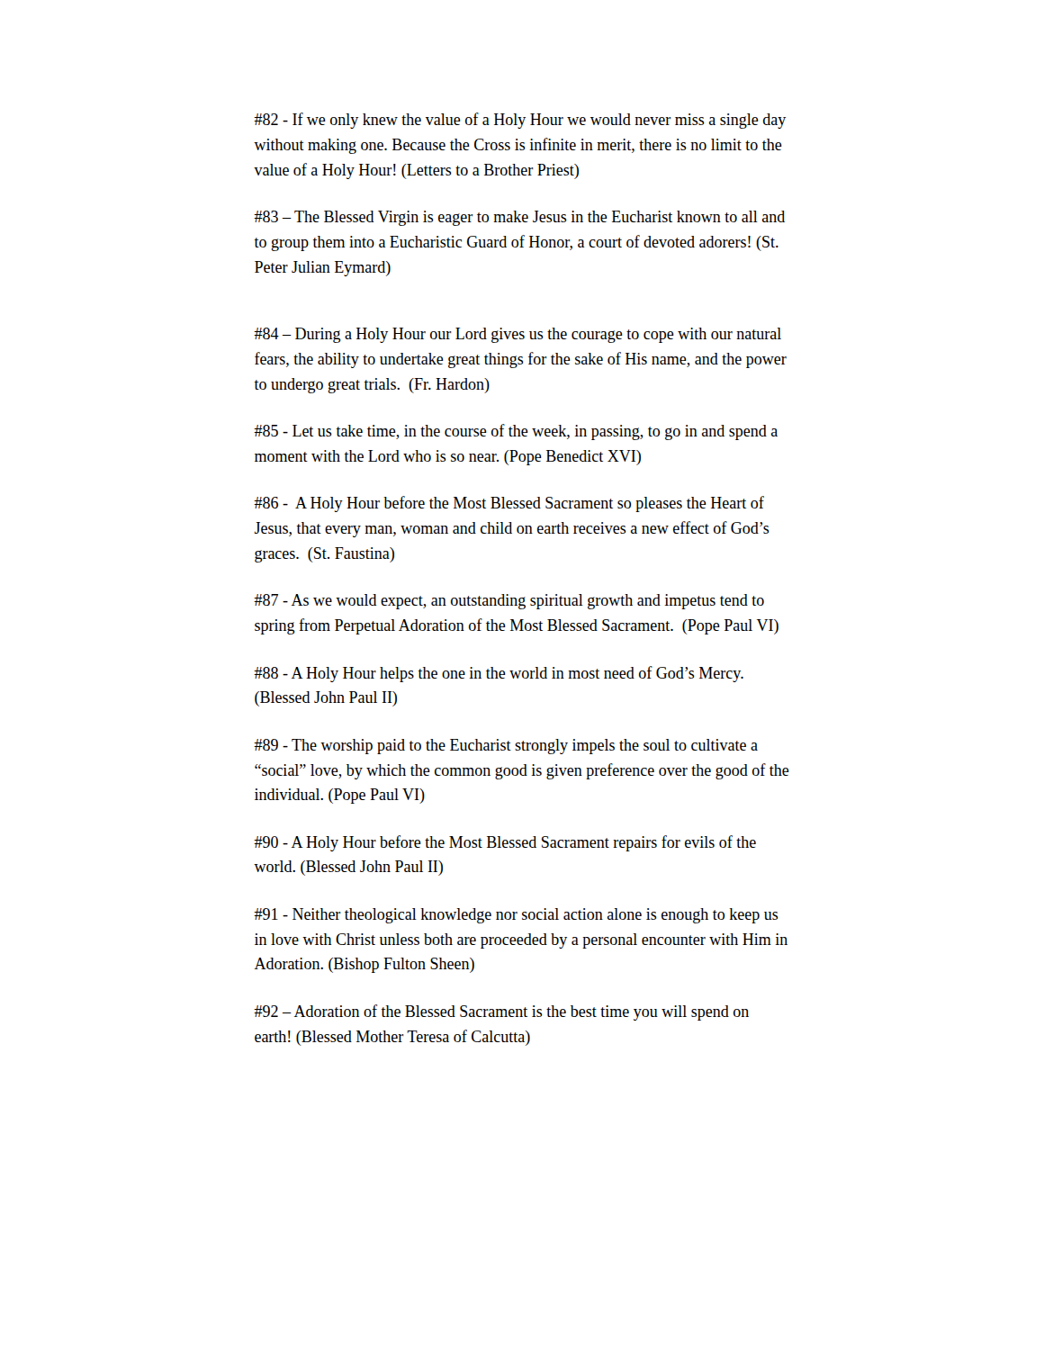#82 - If we only knew the value of a Holy Hour we would never miss a single day without making one. Because the Cross is infinite in merit, there is no limit to the value of a Holy Hour! (Letters to a Brother Priest)
#83 – The Blessed Virgin is eager to make Jesus in the Eucharist known to all and to group them into a Eucharistic Guard of Honor, a court of devoted adorers! (St. Peter Julian Eymard)
#84 – During a Holy Hour our Lord gives us the courage to cope with our natural fears, the ability to undertake great things for the sake of His name, and the power to undergo great trials. (Fr. Hardon)
#85 - Let us take time, in the course of the week, in passing, to go in and spend a moment with the Lord who is so near. (Pope Benedict XVI)
#86 - A Holy Hour before the Most Blessed Sacrament so pleases the Heart of Jesus, that every man, woman and child on earth receives a new effect of God’s graces. (St. Faustina)
#87 - As we would expect, an outstanding spiritual growth and impetus tend to spring from Perpetual Adoration of the Most Blessed Sacrament. (Pope Paul VI)
#88 - A Holy Hour helps the one in the world in most need of God’s Mercy. (Blessed John Paul II)
#89 - The worship paid to the Eucharist strongly impels the soul to cultivate a “social” love, by which the common good is given preference over the good of the individual. (Pope Paul VI)
#90 - A Holy Hour before the Most Blessed Sacrament repairs for evils of the world. (Blessed John Paul II)
#91 - Neither theological knowledge nor social action alone is enough to keep us in love with Christ unless both are proceeded by a personal encounter with Him in Adoration. (Bishop Fulton Sheen)
#92 – Adoration of the Blessed Sacrament is the best time you will spend on earth! (Blessed Mother Teresa of Calcutta)